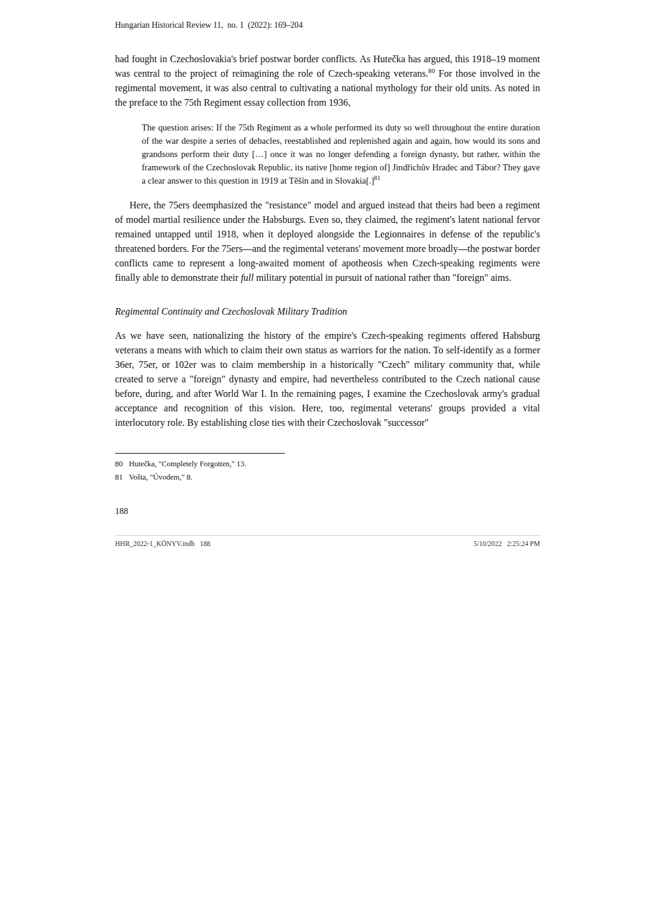Hungarian Historical Review 11, no. 1 (2022): 169–204
had fought in Czechoslovakia's brief postwar border conflicts. As Hutečka has argued, this 1918–19 moment was central to the project of reimagining the role of Czech-speaking veterans.80 For those involved in the regimental movement, it was also central to cultivating a national mythology for their old units. As noted in the preface to the 75th Regiment essay collection from 1936,
The question arises: If the 75th Regiment as a whole performed its duty so well throughout the entire duration of the war despite a series of debacles, reestablished and replenished again and again, how would its sons and grandsons perform their duty […] once it was no longer defending a foreign dynasty, but rather, within the framework of the Czechoslovak Republic, its native [home region of] Jindřichův Hradec and Tábor? They gave a clear answer to this question in 1919 at Těšín and in Slovakia[.]81
Here, the 75ers deemphasized the "resistance" model and argued instead that theirs had been a regiment of model martial resilience under the Habsburgs. Even so, they claimed, the regiment's latent national fervor remained untapped until 1918, when it deployed alongside the Legionnaires in defense of the republic's threatened borders. For the 75ers—and the regimental veterans' movement more broadly—the postwar border conflicts came to represent a long-awaited moment of apotheosis when Czech-speaking regiments were finally able to demonstrate their full military potential in pursuit of national rather than "foreign" aims.
Regimental Continuity and Czechoslovak Military Tradition
As we have seen, nationalizing the history of the empire's Czech-speaking regiments offered Habsburg veterans a means with which to claim their own status as warriors for the nation. To self-identify as a former 36er, 75er, or 102er was to claim membership in a historically "Czech" military community that, while created to serve a "foreign" dynasty and empire, had nevertheless contributed to the Czech national cause before, during, and after World War I. In the remaining pages, I examine the Czechoslovak army's gradual acceptance and recognition of this vision. Here, too, regimental veterans' groups provided a vital interlocutory role. By establishing close ties with their Czechoslovak "successor"
80 Hutečka, "Completely Forgotten," 13.
81 Vošta, "Úvodem," 8.
188
HHR_2022-1_KÖNYV.indb 188 5/10/2022 2:25:24 PM